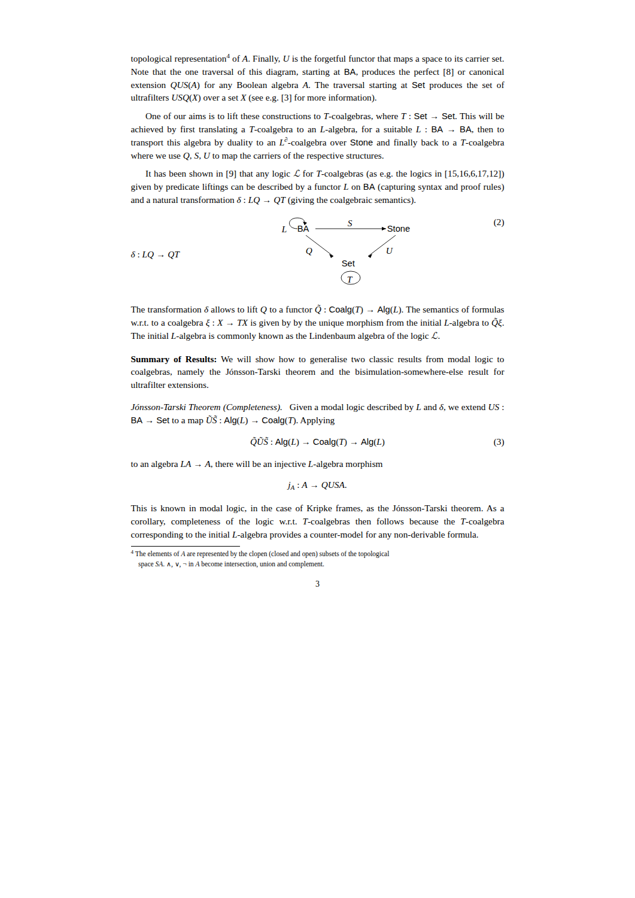topological representation4 of A. Finally, U is the forgetful functor that maps a space to its carrier set. Note that the one traversal of this diagram, starting at BA, produces the perfect [8] or canonical extension QUS(A) for any Boolean algebra A. The traversal starting at Set produces the set of ultrafilters USQ(X) over a set X (see e.g. [3] for more information).
One of our aims is to lift these constructions to T-coalgebras, where T : Set → Set. This will be achieved by first translating a T-coalgebra to an L-algebra, for a suitable L : BA → BA, then to transport this algebra by duality to an L∂-coalgebra over Stone and finally back to a T-coalgebra where we use Q, S, U to map the carriers of the respective structures.
It has been shown in [9] that any logic ℒ for T-coalgebras (as e.g. the logics in [15,16,6,17,12]) given by predicate liftings can be described by a functor L on BA (capturing syntax and proof rules) and a natural transformation δ : LQ → QT (giving the coalgebraic semantics).
(2)
δ : LQ → QT
L BA Stone S Q U Set T
The transformation δ allows to lift Q to a functor Q̃ : Coalg(T) → Alg(L). The semantics of formulas w.r.t. to a coalgebra ξ : X → TX is given by by the unique morphism from the initial L-algebra to Q̃ξ. The initial L-algebra is commonly known as the Lindenbaum algebra of the logic ℒ.
Summary of Results: We will show how to generalise two classic results from modal logic to coalgebras, namely the Jónsson-Tarski theorem and the bisimulation-somewhere-else result for ultrafilter extensions.
Jónsson-Tarski Theorem (Completeness). Given a modal logic described by L and δ, we extend US : BA → Set to a map ŨS̃ : Alg(L) → Coalg(T). Applying
(3) Q̃ŨS̃ : Alg(L) → Coalg(T) → Alg(L)
to an algebra LA → A, there will be an injective L-algebra morphism
jA : A → QUSA.
This is known in modal logic, in the case of Kripke frames, as the Jónsson-Tarski theorem. As a corollary, completeness of the logic w.r.t. T-coalgebras then follows because the T-coalgebra corresponding to the initial L-algebra provides a counter-model for any non-derivable formula.
4 The elements of A are represented by the clopen (closed and open) subsets of the topological
space SA. ∧, ∨, ¬ in A become intersection, union and complement.
3